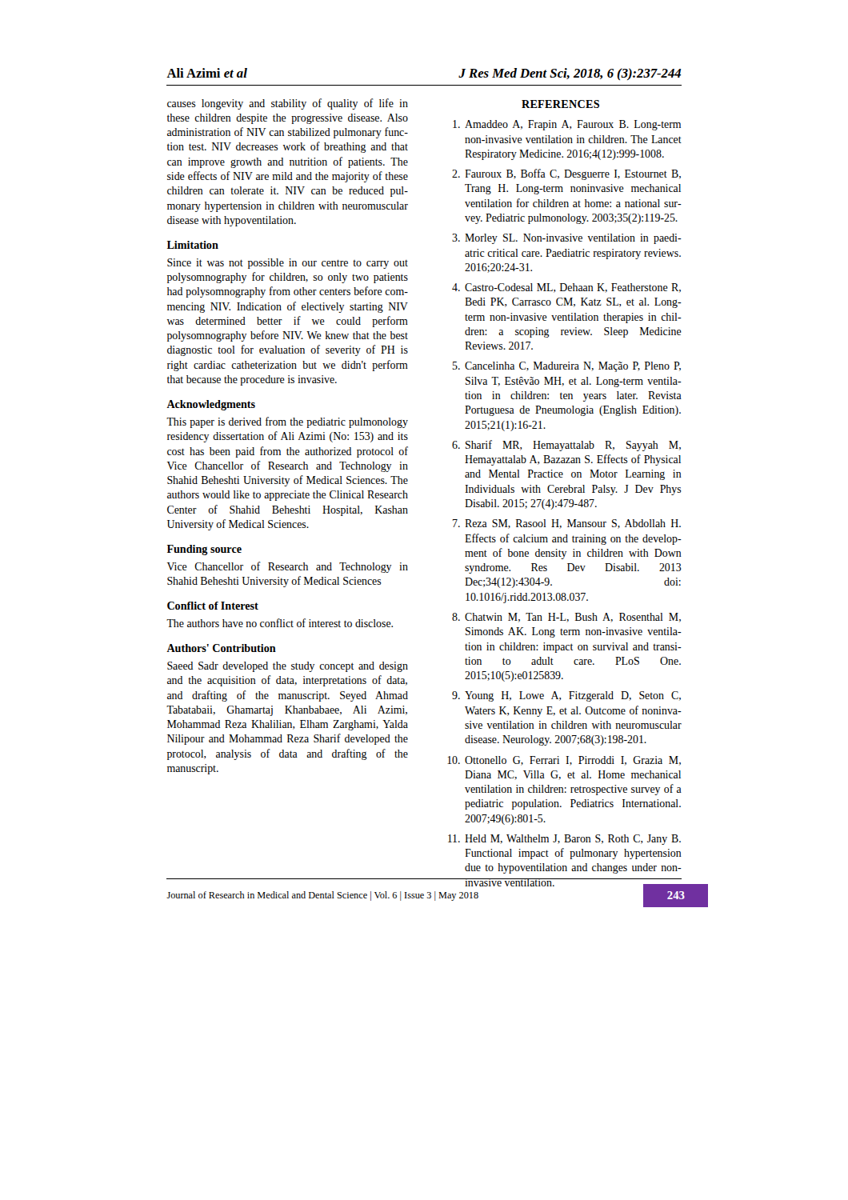Ali Azimi et al
J Res Med Dent Sci, 2018, 6 (3):237-244
causes longevity and stability of quality of life in these children despite the progressive disease. Also administration of NIV can stabilized pulmonary function test. NIV decreases work of breathing and that can improve growth and nutrition of patients. The side effects of NIV are mild and the majority of these children can tolerate it. NIV can be reduced pulmonary hypertension in children with neuromuscular disease with hypoventilation.
Limitation
Since it was not possible in our centre to carry out polysomnography for children, so only two patients had polysomnography from other centers before commencing NIV. Indication of electively starting NIV was determined better if we could perform polysomnography before NIV. We knew that the best diagnostic tool for evaluation of severity of PH is right cardiac catheterization but we didn't perform that because the procedure is invasive.
Acknowledgments
This paper is derived from the pediatric pulmonology residency dissertation of Ali Azimi (No: 153) and its cost has been paid from the authorized protocol of Vice Chancellor of Research and Technology in Shahid Beheshti University of Medical Sciences. The authors would like to appreciate the Clinical Research Center of Shahid Beheshti Hospital, Kashan University of Medical Sciences.
Funding source
Vice Chancellor of Research and Technology in Shahid Beheshti University of Medical Sciences
Conflict of Interest
The authors have no conflict of interest to disclose.
Authors' Contribution
Saeed Sadr developed the study concept and design and the acquisition of data, interpretations of data, and drafting of the manuscript. Seyed Ahmad Tabatabaii, Ghamartaj Khanbabaee, Ali Azimi, Mohammad Reza Khalilian, Elham Zarghami, Yalda Nilipour and Mohammad Reza Sharif developed the protocol, analysis of data and drafting of the manuscript.
REFERENCES
Amaddeo A, Frapin A, Fauroux B. Long-term non-invasive ventilation in children. The Lancet Respiratory Medicine. 2016;4(12):999-1008.
Fauroux B, Boffa C, Desguerre I, Estournet B, Trang H. Long-term noninvasive mechanical ventilation for children at home: a national survey. Pediatric pulmonology. 2003;35(2):119-25.
Morley SL. Non-invasive ventilation in paediatric critical care. Paediatric respiratory reviews. 2016;20:24-31.
Castro-Codesal ML, Dehaan K, Featherstone R, Bedi PK, Carrasco CM, Katz SL, et al. Long-term non-invasive ventilation therapies in children: a scoping review. Sleep Medicine Reviews. 2017.
Cancelinha C, Madureira N, Mação P, Pleno P, Silva T, Estêvão MH, et al. Long-term ventilation in children: ten years later. Revista Portuguesa de Pneumologia (English Edition). 2015;21(1):16-21.
Sharif MR, Hemayattalab R, Sayyah M, Hemayattalab A, Bazazan S. Effects of Physical and Mental Practice on Motor Learning in Individuals with Cerebral Palsy. J Dev Phys Disabil. 2015; 27(4):479-487.
Reza SM, Rasool H, Mansour S, Abdollah H. Effects of calcium and training on the development of bone density in children with Down syndrome. Res Dev Disabil. 2013 Dec;34(12):4304-9. doi: 10.1016/j.ridd.2013.08.037.
Chatwin M, Tan H-L, Bush A, Rosenthal M, Simonds AK. Long term non-invasive ventilation in children: impact on survival and transition to adult care. PLoS One. 2015;10(5):e0125839.
Young H, Lowe A, Fitzgerald D, Seton C, Waters K, Kenny E, et al. Outcome of noninvasive ventilation in children with neuromuscular disease. Neurology. 2007;68(3):198-201.
Ottonello G, Ferrari I, Pirroddi I, Grazia M, Diana MC, Villa G, et al. Home mechanical ventilation in children: retrospective survey of a pediatric population. Pediatrics International. 2007;49(6):801-5.
Held M, Walthelm J, Baron S, Roth C, Jany B. Functional impact of pulmonary hypertension due to hypoventilation and changes under noninvasive ventilation.
Journal of Research in Medical and Dental Science | Vol. 6 | Issue 3 | May 2018
243